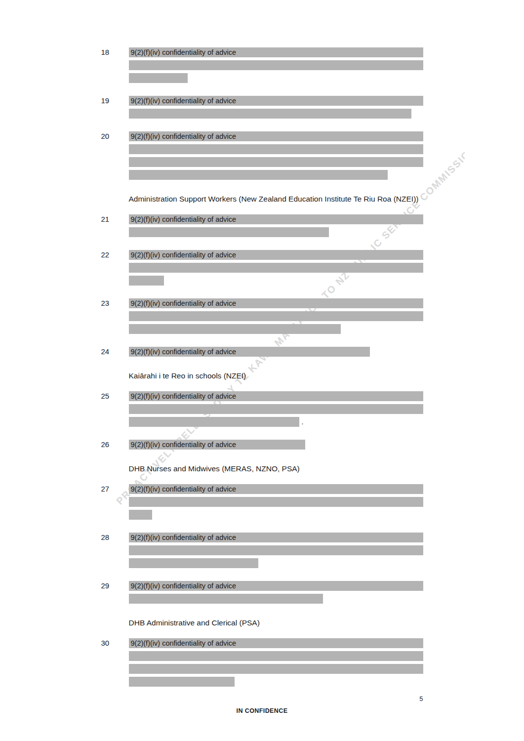PROACTIVELY RELEASED BY TE KAWA MATAAHO . TO NZ PUBLIC SERVICE COMMISSION
18
9(2)(f)(iv) confidentiality of advice
19
9(2)(f)(iv) confidentiality of advice
20
9(2)(f)(iv) confidentiality of advice
Administration Support Workers (New Zealand Education Institute Te Riu Roa (NZEI))
21
9(2)(f)(iv) confidentiality of advice
22
9(2)(f)(iv) confidentiality of advice
23
9(2)(f)(iv) confidentiality of advice
24
9(2)(f)(iv) confidentiality of advice
Kaiārahi i te Reo in schools (NZEI)
25
9(2)(f)(iv) confidentiality of advice
.
26
9(2)(f)(iv) confidentiality of advice
DHB Nurses and Midwives (MERAS, NZNO, PSA)
27
9(2)(f)(iv) confidentiality of advice
28
9(2)(f)(iv) confidentiality of advice
29
9(2)(f)(iv) confidentiality of advice
DHB Administrative and Clerical (PSA)
30
9(2)(f)(iv) confidentiality of advice
5
IN CONFIDENCE